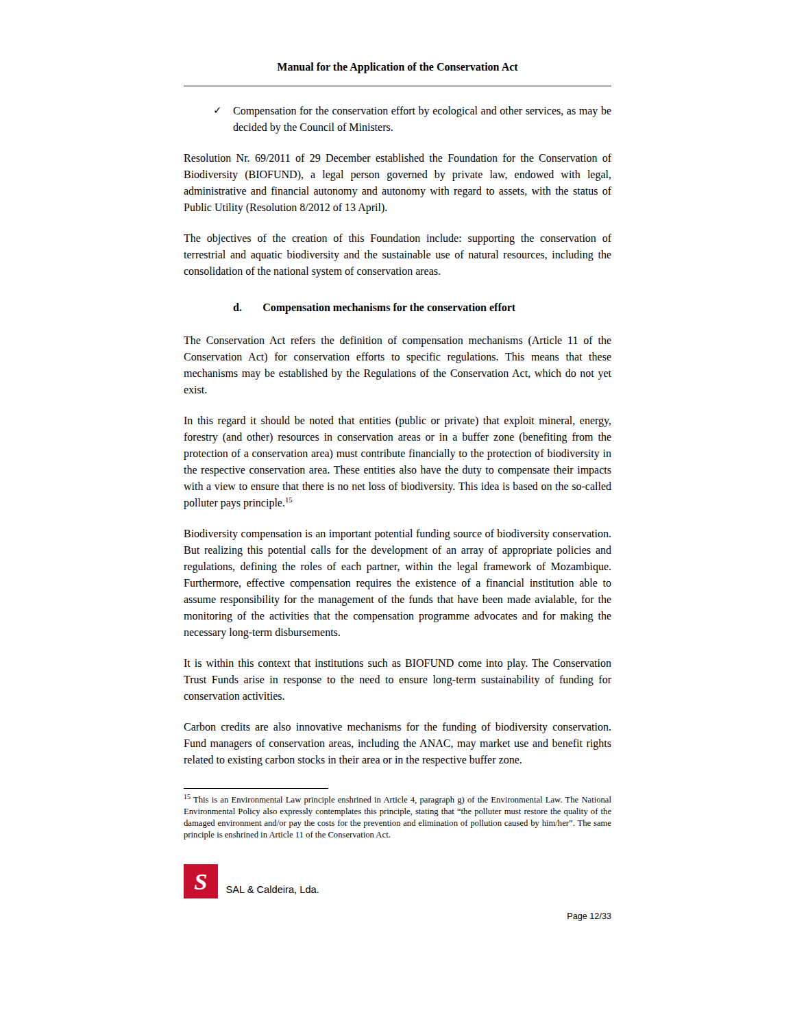Manual for the Application of the Conservation Act
✓ Compensation for the conservation effort by ecological and other services, as may be decided by the Council of Ministers.
Resolution Nr. 69/2011 of 29 December established the Foundation for the Conservation of Biodiversity (BIOFUND), a legal person governed by private law, endowed with legal, administrative and financial autonomy and autonomy with regard to assets, with the status of Public Utility (Resolution 8/2012 of 13 April).
The objectives of the creation of this Foundation include: supporting the conservation of terrestrial and aquatic biodiversity and the sustainable use of natural resources, including the consolidation of the national system of conservation areas.
d. Compensation mechanisms for the conservation effort
The Conservation Act refers the definition of compensation mechanisms (Article 11 of the Conservation Act) for conservation efforts to specific regulations. This means that these mechanisms may be established by the Regulations of the Conservation Act, which do not yet exist.
In this regard it should be noted that entities (public or private) that exploit mineral, energy, forestry (and other) resources in conservation areas or in a buffer zone (benefiting from the protection of a conservation area) must contribute financially to the protection of biodiversity in the respective conservation area. These entities also have the duty to compensate their impacts with a view to ensure that there is no net loss of biodiversity. This idea is based on the so-called polluter pays principle.15
Biodiversity compensation is an important potential funding source of biodiversity conservation. But realizing this potential calls for the development of an array of appropriate policies and regulations, defining the roles of each partner, within the legal framework of Mozambique. Furthermore, effective compensation requires the existence of a financial institution able to assume responsibility for the management of the funds that have been made avialable, for the monitoring of the activities that the compensation programme advocates and for making the necessary long-term disbursements.
It is within this context that institutions such as BIOFUND come into play. The Conservation Trust Funds arise in response to the need to ensure long-term sustainability of funding for conservation activities.
Carbon credits are also innovative mechanisms for the funding of biodiversity conservation. Fund managers of conservation areas, including the ANAC, may market use and benefit rights related to existing carbon stocks in their area or in the respective buffer zone.
15 This is an Environmental Law principle enshrined in Article 4, paragraph g) of the Environmental Law. The National Environmental Policy also expressly contemplates this principle, stating that “the polluter must restore the quality of the damaged environment and/or pay the costs for the prevention and elimination of pollution caused by him/her”. The same principle is enshrined in Article 11 of the Conservation Act.
SAL & Caldeira, Lda.
Page 12/33